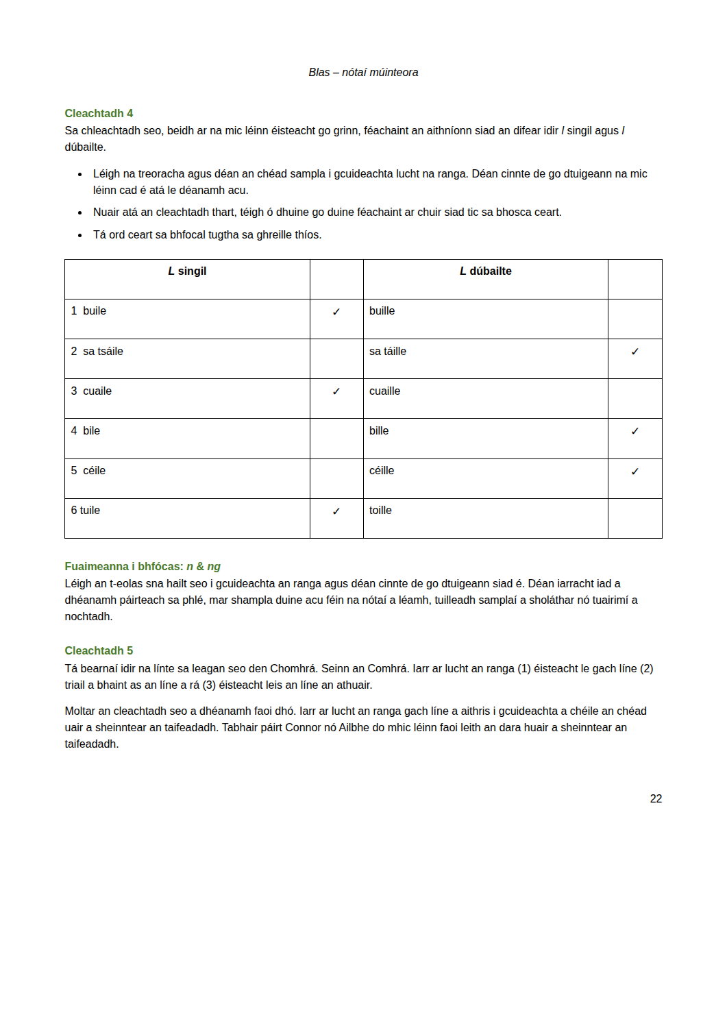Blas – nótaí múinteora
Cleachtadh 4
Sa chleachtadh seo, beidh ar na mic léinn éisteacht go grinn, féachaint an aithníonn siad an difear idir l singil agus l dúbailte.
Léigh na treoracha agus déan an chéad sampla i gcuideachta lucht na ranga. Déan cinnte de go dtuigeann na mic léinn cad é atá le déanamh acu.
Nuair atá an cleachtadh thart, téigh ó dhuine go duine féachaint ar chuir siad tic sa bhosca ceart.
Tá ord ceart sa bhfocal tugtha sa ghreille thíos.
| L singil | | L dúbailte | |
| --- | --- | --- | --- |
| 1 buile | ✓ | buille | |
| 2 sa tsáile | | sa táille | ✓ |
| 3 cuaile | ✓ | cuaille | |
| 4 bile | | bille | ✓ |
| 5 céile | | céille | ✓ |
| 6 tuile | ✓ | toille | |
Fuaimeanna i bhfócas: n & ng
Léigh an t-eolas sna hailt seo i gcuideachta an ranga agus déan cinnte de go dtuigeann siad é. Déan iarracht iad a dhéanamh páirteach sa phlé, mar shampla duine acu féin na nótaí a léamh, tuilleadh samplaí a sholáthar nó tuairimí a nochtadh.
Cleachtadh 5
Tá bearnaí idir na línte sa leagan seo den Chomhrá. Seinn an Comhrá. Iarr ar lucht an ranga (1) éisteacht le gach líne (2) triail a bhaint as an líne a rá (3) éisteacht leis an líne an athuair.
Moltar an cleachtadh seo a dhéanamh faoi dhó. Iarr ar lucht an ranga gach líne a aithris i gcuideachta a chéile an chéad uair a sheinntear an taifeadadh. Tabhair páirt Connor nó Ailbhe do mhic léinn faoi leith an dara huair a sheinntear an taifeadadh.
22